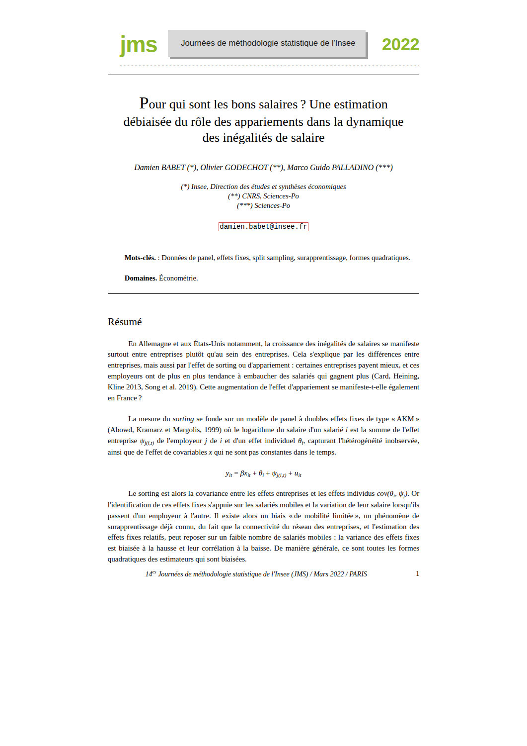jms
Journées de méthodologie statistique de l'Insee
2022
-----------------------------------------------------------------------------------
Pour qui sont les bons salaires ? Une estimation
débiaisée du rôle des appariements dans la dynamique
des inégalités de salaire
Damien BABET (*), Olivier GODECHOT (**), Marco Guido PALLADINO (***)
(*) Insee, Direction des études et synthèses économiques
(**) CNRS, Sciences-Po
(***) Sciences-Po
damien.babet@insee.fr
Mots-clés. : Données de panel, effets fixes, split sampling, surapprentissage, formes quadratiques.
Domaines. Économétrie.
Résumé
En Allemagne et aux États-Unis notamment, la croissance des inégalités de salaires se manifeste surtout entre entreprises plutôt qu'au sein des entreprises. Cela s'explique par les différences entre entreprises, mais aussi par l'effet de sorting ou d'appariement : certaines entreprises payent mieux, et ces employeurs ont de plus en plus tendance à embaucher des salariés qui gagnent plus (Card, Heining, Kline 2013, Song et al. 2019). Cette augmentation de l'effet d'appariement se manifeste-t-elle également en France ?
La mesure du sorting se fonde sur un modèle de panel à doubles effets fixes de type « AKM » (Abowd, Kramarz et Margolis, 1999) où le logarithme du salaire d'un salarié i est la somme de l'effet entreprise ψj(i,t) de l'employeur j de i et d'un effet individuel θi, capturant l'hétérogénéité inobservée, ainsi que de l'effet de covariables x qui ne sont pas constantes dans le temps.
yit = βxit + θi + ψj(i,t) + uit
Le sorting est alors la covariance entre les effets entreprises et les effets individus cov(θi, ψj). Or l'identification de ces effets fixes s'appuie sur les salariés mobiles et la variation de leur salaire lorsqu'ils passent d'un employeur à l'autre. Il existe alors un biais « de mobilité limitée », un phénomène de surapprentissage déjà connu, du fait que la connectivité du réseau des entreprises, et l'estimation des effets fixes relatifs, peut reposer sur un faible nombre de salariés mobiles : la variance des effets fixes est biaisée à la hausse et leur corrélation à la baisse. De manière générale, ce sont toutes les formes quadratiques des estimateurs qui sont biaisées.
14es Journées de méthodologie statistique de l'Insee (JMS) / Mars 2022 / PARIS
1